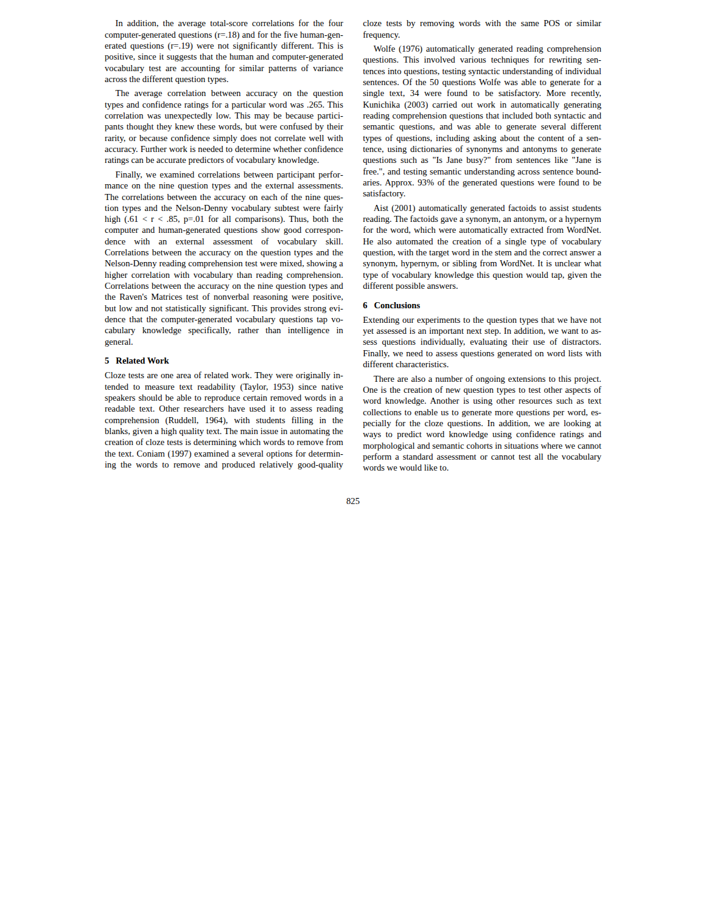In addition, the average total-score correlations for the four computer-generated questions (r=.18) and for the five human-generated questions (r=.19) were not significantly different. This is positive, since it suggests that the human and computer-generated vocabulary test are accounting for similar patterns of variance across the different question types.
The average correlation between accuracy on the question types and confidence ratings for a particular word was .265. This correlation was unexpectedly low. This may be because participants thought they knew these words, but were confused by their rarity, or because confidence simply does not correlate well with accuracy. Further work is needed to determine whether confidence ratings can be accurate predictors of vocabulary knowledge.
Finally, we examined correlations between participant performance on the nine question types and the external assessments. The correlations between the accuracy on each of the nine question types and the Nelson-Denny vocabulary subtest were fairly high (.61 < r < .85, p=.01 for all comparisons). Thus, both the computer and human-generated questions show good correspondence with an external assessment of vocabulary skill. Correlations between the accuracy on the question types and the Nelson-Denny reading comprehension test were mixed, showing a higher correlation with vocabulary than reading comprehension. Correlations between the accuracy on the nine question types and the Raven's Matrices test of nonverbal reasoning were positive, but low and not statistically significant. This provides strong evidence that the computer-generated vocabulary questions tap vocabulary knowledge specifically, rather than intelligence in general.
5 Related Work
Cloze tests are one area of related work. They were originally intended to measure text readability (Taylor, 1953) since native speakers should be able to reproduce certain removed words in a readable text. Other researchers have used it to assess reading comprehension (Ruddell, 1964), with students filling in the blanks, given a high quality text. The main issue in automating the creation of cloze tests is determining which words to remove from the text. Coniam (1997) examined a several options for determining the words to remove and produced relatively good-quality cloze tests by removing words with the same POS or similar frequency.
Wolfe (1976) automatically generated reading comprehension questions. This involved various techniques for rewriting sentences into questions, testing syntactic understanding of individual sentences. Of the 50 questions Wolfe was able to generate for a single text, 34 were found to be satisfactory. More recently, Kunichika (2003) carried out work in automatically generating reading comprehension questions that included both syntactic and semantic questions, and was able to generate several different types of questions, including asking about the content of a sentence, using dictionaries of synonyms and antonyms to generate questions such as "Is Jane busy?" from sentences like "Jane is free.", and testing semantic understanding across sentence boundaries. Approx. 93% of the generated questions were found to be satisfactory.
Aist (2001) automatically generated factoids to assist students reading. The factoids gave a synonym, an antonym, or a hypernym for the word, which were automatically extracted from WordNet. He also automated the creation of a single type of vocabulary question, with the target word in the stem and the correct answer a synonym, hypernym, or sibling from WordNet. It is unclear what type of vocabulary knowledge this question would tap, given the different possible answers.
6 Conclusions
Extending our experiments to the question types that we have not yet assessed is an important next step. In addition, we want to assess questions individually, evaluating their use of distractors. Finally, we need to assess questions generated on word lists with different characteristics.
There are also a number of ongoing extensions to this project. One is the creation of new question types to test other aspects of word knowledge. Another is using other resources such as text collections to enable us to generate more questions per word, especially for the cloze questions. In addition, we are looking at ways to predict word knowledge using confidence ratings and morphological and semantic cohorts in situations where we cannot perform a standard assessment or cannot test all the vocabulary words we would like to.
825